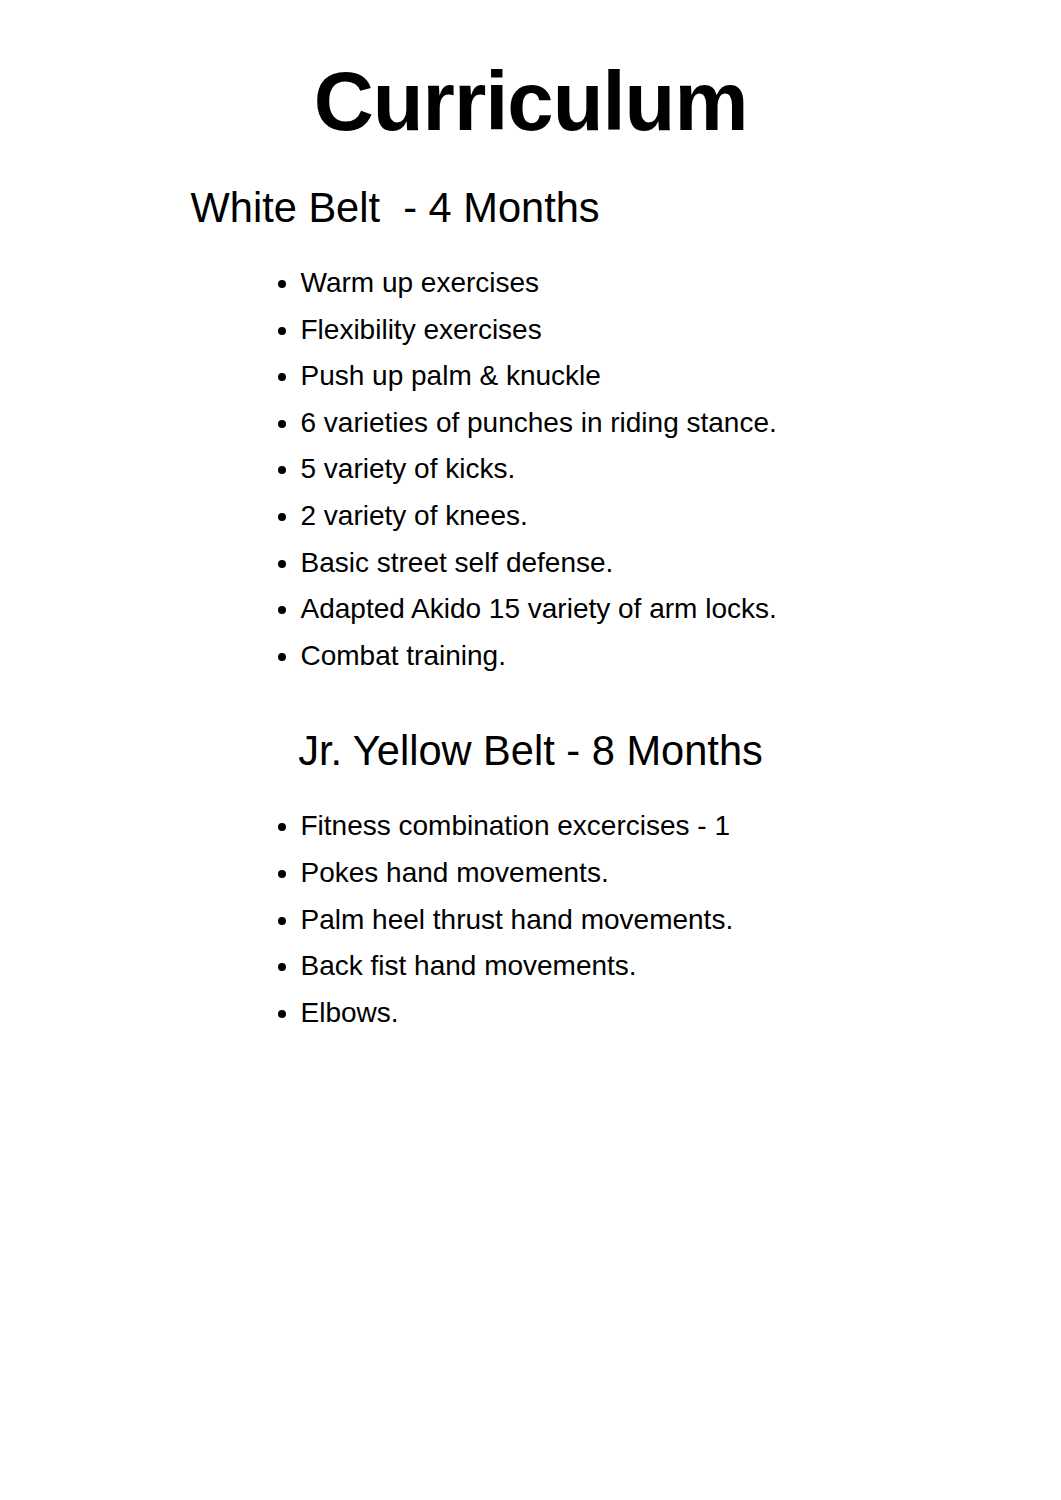Curriculum
White Belt - 4 Months
Warm up exercises
Flexibility exercises
Push up palm & knuckle
6 varieties of punches in riding stance.
5 variety of kicks.
2 variety of knees.
Basic street self defense.
Adapted Akido 15 variety of arm locks.
Combat training.
Jr. Yellow Belt - 8 Months
Fitness combination excercises - 1
Pokes hand movements.
Palm heel thrust hand movements.
Back fist hand movements.
Elbows.